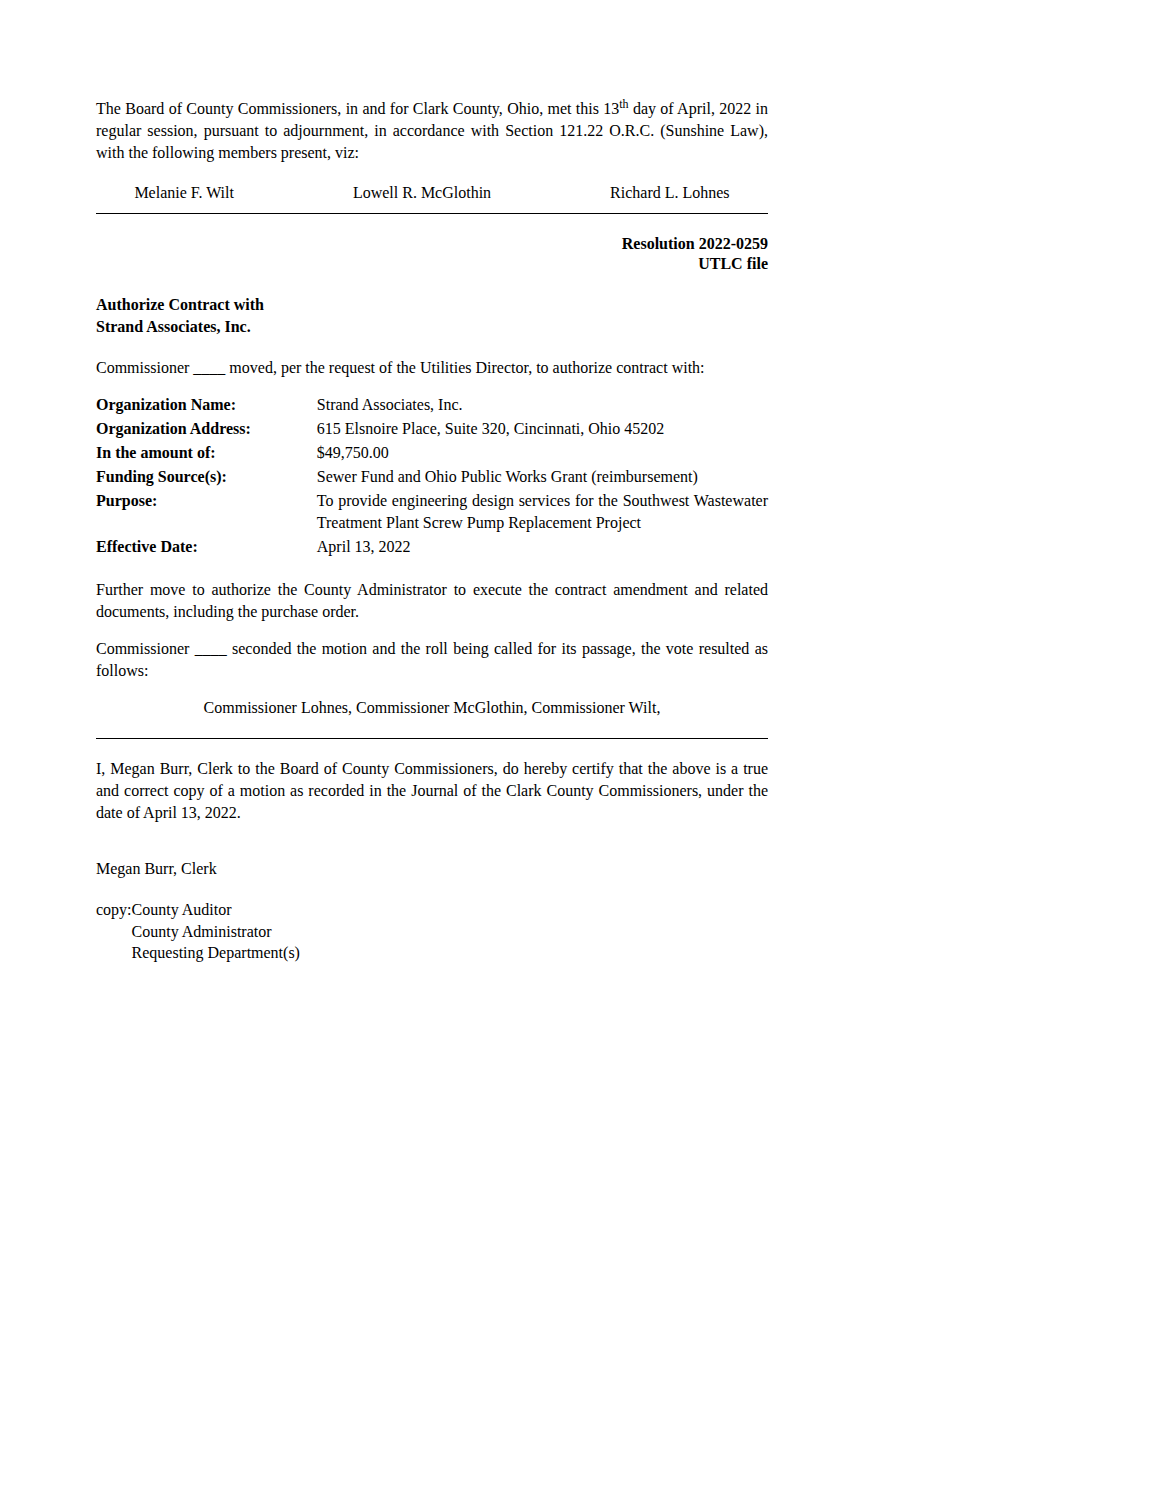The Board of County Commissioners, in and for Clark County, Ohio, met this 13th day of April, 2022 in regular session, pursuant to adjournment, in accordance with Section 121.22 O.R.C. (Sunshine Law), with the following members present, viz:
Melanie F. Wilt Lowell R. McGlothin Richard L. Lohnes
Resolution 2022-0259
UTLC file
Authorize Contract with
Strand Associates, Inc.
Commissioner ____ moved, per the request of the Utilities Director, to authorize contract with:
| Organization Name: | Strand Associates, Inc. |
| Organization Address: | 615 Elsnoire Place, Suite 320, Cincinnati, Ohio 45202 |
| In the amount of: | $49,750.00 |
| Funding Source(s): | Sewer Fund and Ohio Public Works Grant (reimbursement) |
| Purpose: | To provide engineering design services for the Southwest Wastewater Treatment Plant Screw Pump Replacement Project |
| Effective Date: | April 13, 2022 |
Further move to authorize the County Administrator to execute the contract amendment and related documents, including the purchase order.
Commissioner ____ seconded the motion and the roll being called for its passage, the vote resulted as follows:
Commissioner Lohnes, Commissioner McGlothin, Commissioner Wilt,
I, Megan Burr, Clerk to the Board of County Commissioners, do hereby certify that the above is a true and correct copy of a motion as recorded in the Journal of the Clark County Commissioners, under the date of April 13, 2022.
Megan Burr, Clerk
| copy: | County Auditor County Administrator Requesting Department(s) |